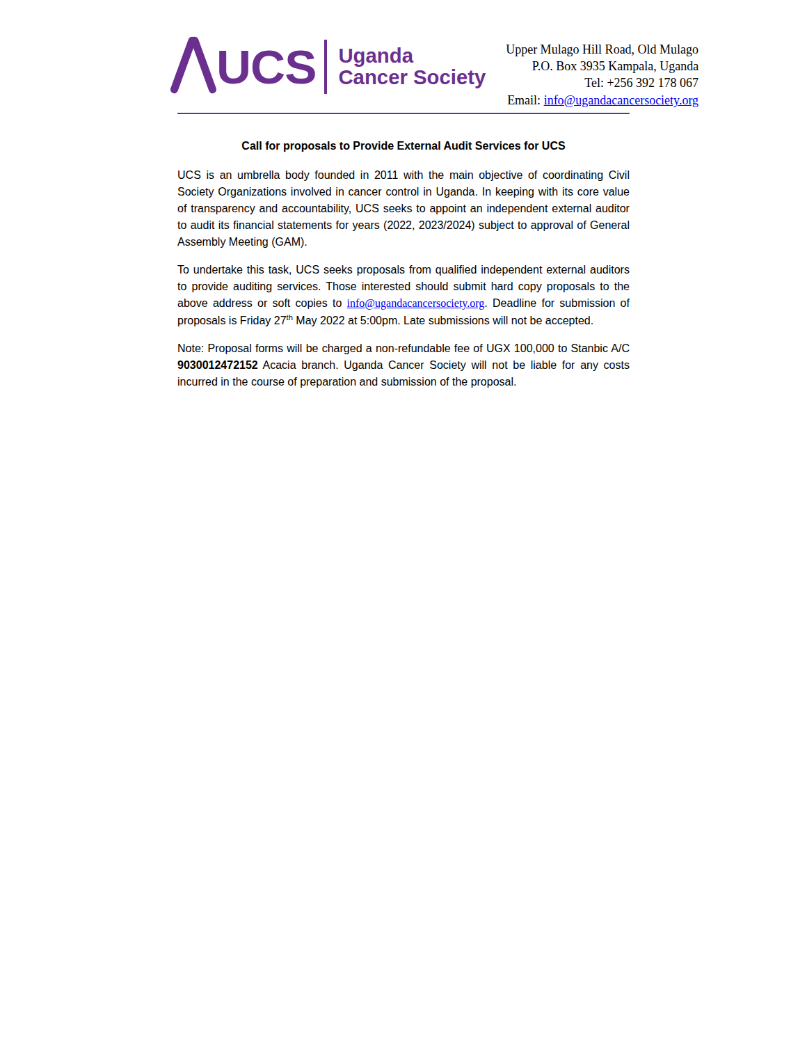UCS
Uganda
Cancer Society
Upper Mulago Hill Road, Old Mulago
P.O. Box 3935 Kampala, Uganda
Tel: +256 392 178 067
Email: info@ugandacancersociety.org
Call for proposals to Provide External Audit Services for UCS
UCS is an umbrella body founded in 2011 with the main objective of coordinating Civil Society Organizations involved in cancer control in Uganda. In keeping with its core value of transparency and accountability, UCS seeks to appoint an independent external auditor to audit its financial statements for years (2022, 2023/2024) subject to approval of General Assembly Meeting (GAM).
To undertake this task, UCS seeks proposals from qualified independent external auditors to provide auditing services. Those interested should submit hard copy proposals to the above address or soft copies to info@ugandacancersociety.org. Deadline for submission of proposals is Friday 27th May 2022 at 5:00pm. Late submissions will not be accepted.
Note: Proposal forms will be charged a non-refundable fee of UGX 100,000 to Stanbic A/C 9030012472152 Acacia branch. Uganda Cancer Society will not be liable for any costs incurred in the course of preparation and submission of the proposal.